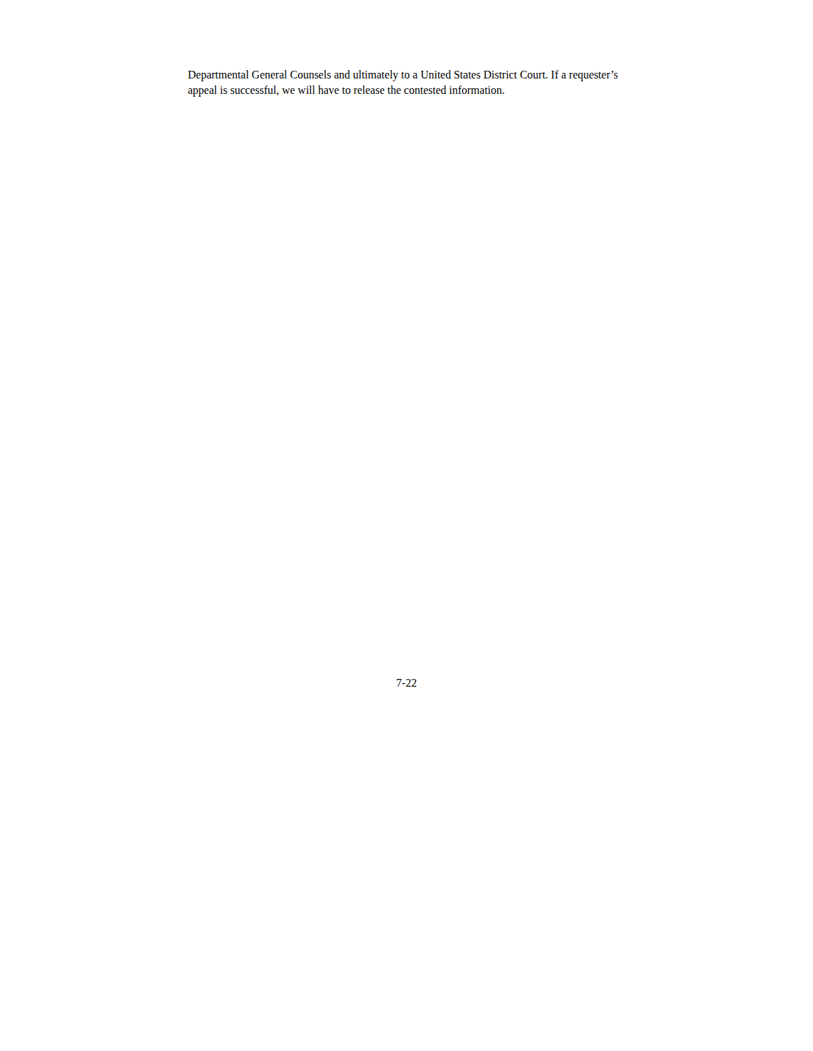Departmental General Counsels and ultimately to a United States District Court. If a requester’s appeal is successful, we will have to release the contested information.
7-22